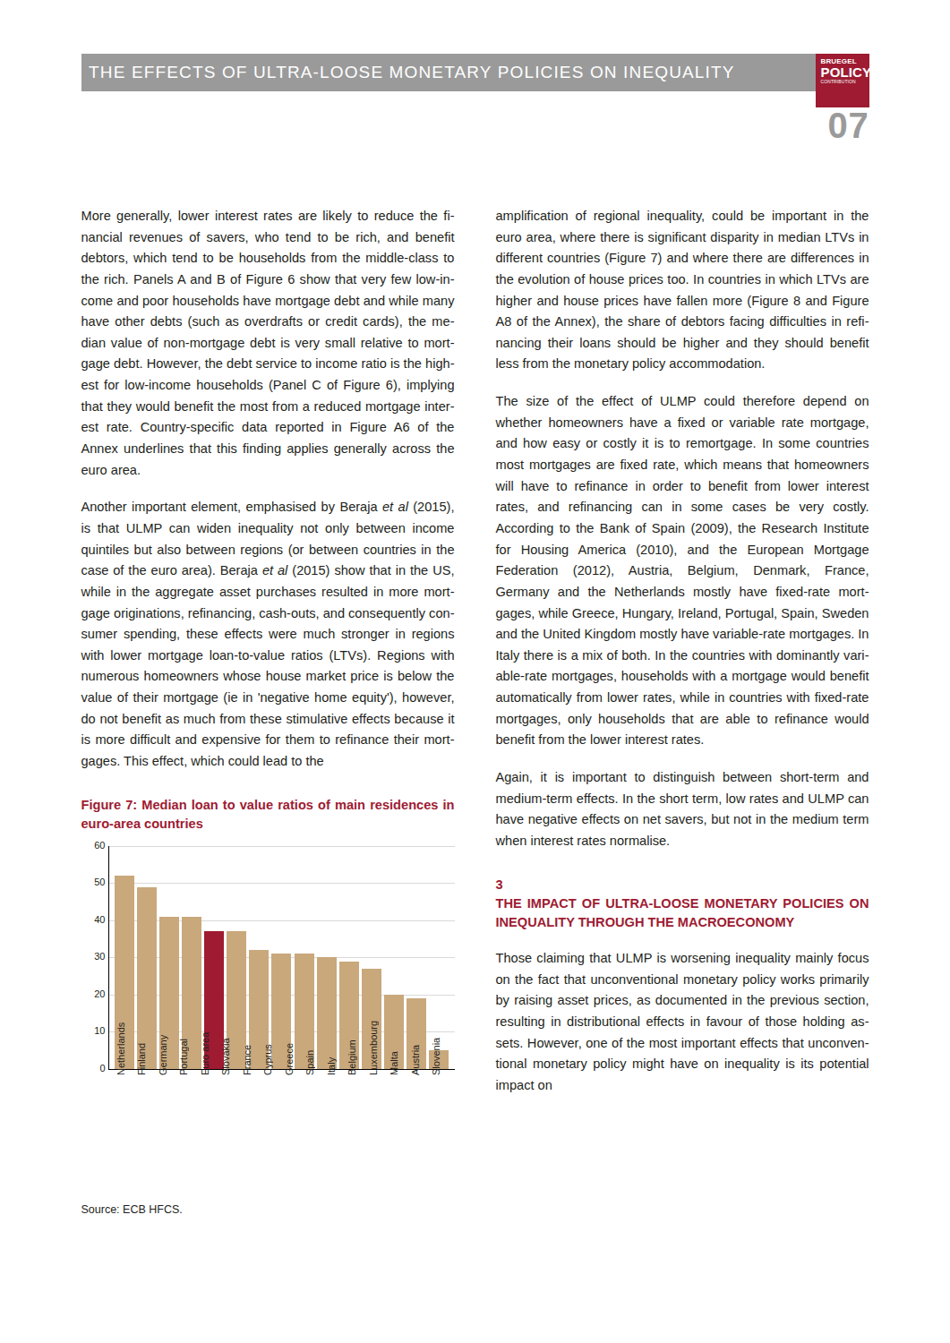The effects of ultra-loose monetary policies on inequality
BRUEGEL
POLICY
CONTRIBUTION
07
More generally, lower interest rates are likely to reduce the financial revenues of savers, who tend to be rich, and benefit debtors, which tend to be households from the middle-class to the rich. Panels A and B of Figure 6 show that very few low-income and poor households have mortgage debt and while many have other debts (such as overdrafts or credit cards), the median value of non-mortgage debt is very small relative to mortgage debt. However, the debt service to income ratio is the highest for low-income households (Panel C of Figure 6), implying that they would benefit the most from a reduced mortgage interest rate. Country-specific data reported in Figure A6 of the Annex underlines that this finding applies generally across the euro area.
Another important element, emphasised by Beraja et al (2015), is that ULMP can widen inequality not only between income quintiles but also between regions (or between countries in the case of the euro area). Beraja et al (2015) show that in the US, while in the aggregate asset purchases resulted in more mortgage originations, refinancing, cash-outs, and consequently consumer spending, these effects were much stronger in regions with lower mortgage loan-to-value ratios (LTVs). Regions with numerous homeowners whose house market price is below the value of their mortgage (ie in 'negative home equity'), however, do not benefit as much from these stimulative effects because it is more difficult and expensive for them to refinance their mortgages. This effect, which could lead to the
Figure 7: Median loan to value ratios of main residences in euro-area countries
60
50
40
30
20
10
0
Netherlands Finland Germany Portugal Euro area Slovakia France Cyprus Greece Spain Italy Belgium Luxembourg Malta Austria Slovenia
Source: ECB HFCS.
amplification of regional inequality, could be important in the euro area, where there is significant disparity in median LTVs in different countries (Figure 7) and where there are differences in the evolution of house prices too. In countries in which LTVs are higher and house prices have fallen more (Figure 8 and Figure A8 of the Annex), the share of debtors facing difficulties in refinancing their loans should be higher and they should benefit less from the monetary policy accommodation.
The size of the effect of ULMP could therefore depend on whether homeowners have a fixed or variable rate mortgage, and how easy or costly it is to remortgage. In some countries most mortgages are fixed rate, which means that homeowners will have to refinance in order to benefit from lower interest rates, and refinancing can in some cases be very costly. According to the Bank of Spain (2009), the Research Institute for Housing America (2010), and the European Mortgage Federation (2012), Austria, Belgium, Denmark, France, Germany and the Netherlands mostly have fixed-rate mortgages, while Greece, Hungary, Ireland, Portugal, Spain, Sweden and the United Kingdom mostly have variable-rate mortgages. In Italy there is a mix of both. In the countries with dominantly variable-rate mortgages, households with a mortgage would benefit automatically from lower rates, while in countries with fixed-rate mortgages, only households that are able to refinance would benefit from the lower interest rates.
Again, it is important to distinguish between short-term and medium-term effects. In the short term, low rates and ULMP can have negative effects on net savers, but not in the medium term when interest rates normalise.
3 The impact of ultra-loose monetary policies on inequality through the macroeconomy
Those claiming that ULMP is worsening inequality mainly focus on the fact that unconventional monetary policy works primarily by raising asset prices, as documented in the previous section, resulting in distributional effects in favour of those holding assets. However, one of the most important effects that unconventional monetary policy might have on inequality is its potential impact on